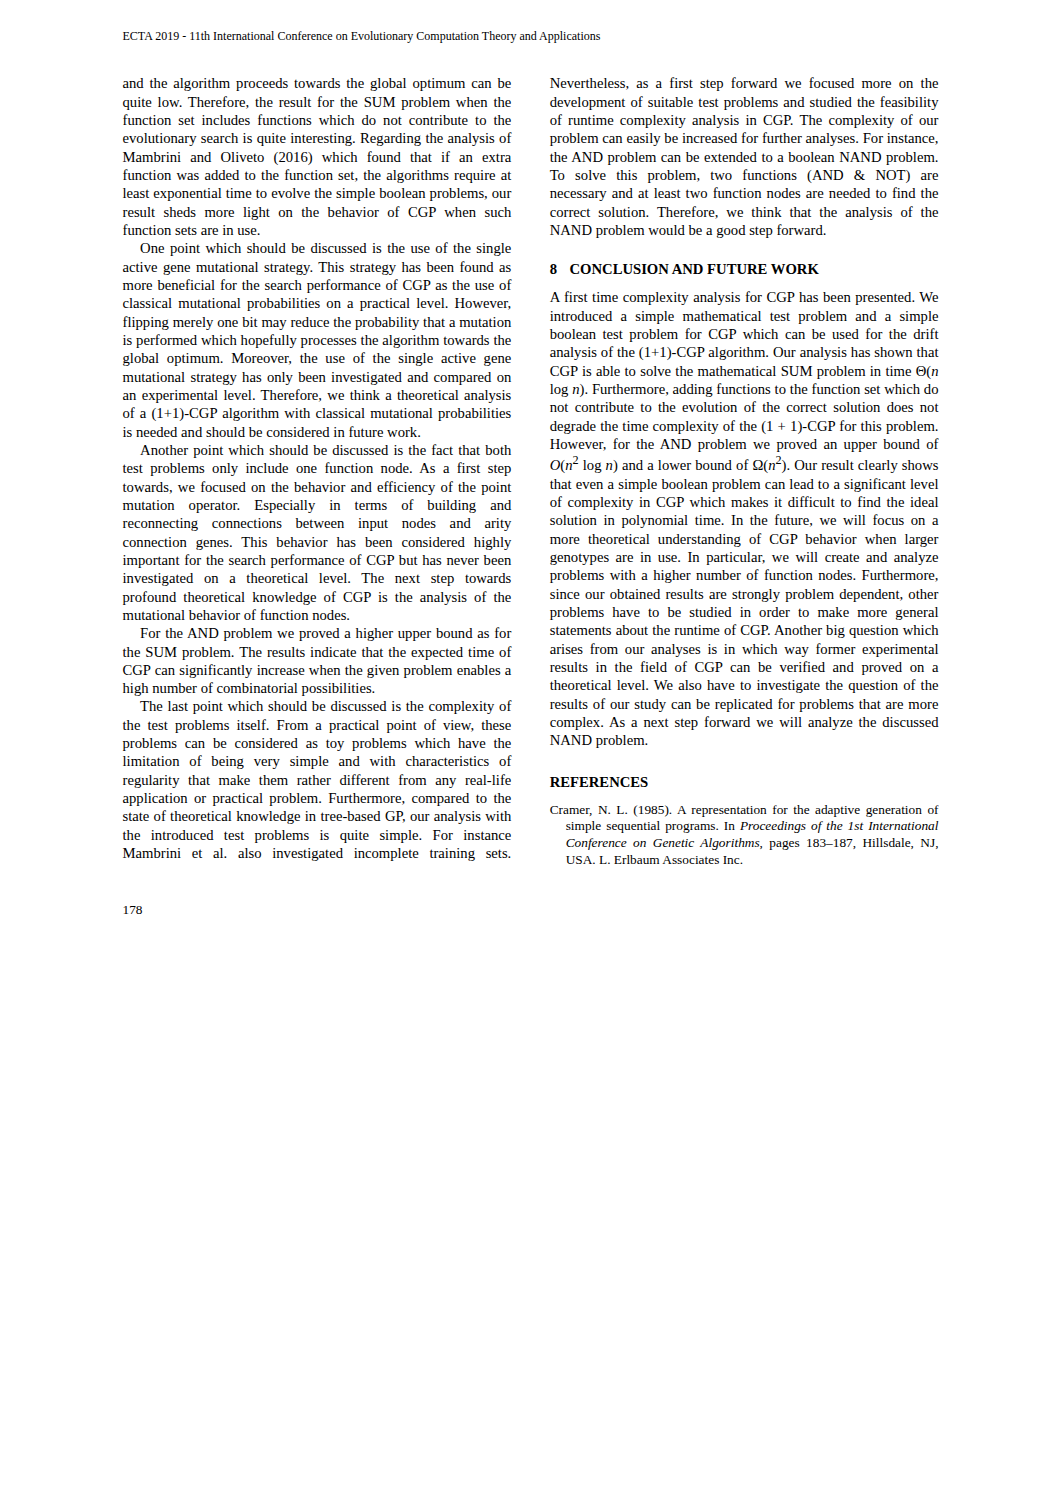ECTA 2019 - 11th International Conference on Evolutionary Computation Theory and Applications
and the algorithm proceeds towards the global optimum can be quite low. Therefore, the result for the SUM problem when the function set includes functions which do not contribute to the evolutionary search is quite interesting. Regarding the analysis of Mambrini and Oliveto (2016) which found that if an extra function was added to the function set, the algorithms require at least exponential time to evolve the simple boolean problems, our result sheds more light on the behavior of CGP when such function sets are in use.
One point which should be discussed is the use of the single active gene mutational strategy. This strategy has been found as more beneficial for the search performance of CGP as the use of classical mutational probabilities on a practical level. However, flipping merely one bit may reduce the probability that a mutation is performed which hopefully processes the algorithm towards the global optimum. Moreover, the use of the single active gene mutational strategy has only been investigated and compared on an experimental level. Therefore, we think a theoretical analysis of a (1+1)-CGP algorithm with classical mutational probabilities is needed and should be considered in future work.
Another point which should be discussed is the fact that both test problems only include one function node. As a first step towards, we focused on the behavior and efficiency of the point mutation operator. Especially in terms of building and reconnecting connections between input nodes and arity connection genes. This behavior has been considered highly important for the search performance of CGP but has never been investigated on a theoretical level. The next step towards profound theoretical knowledge of CGP is the analysis of the mutational behavior of function nodes.
For the AND problem we proved a higher upper bound as for the SUM problem. The results indicate that the expected time of CGP can significantly increase when the given problem enables a high number of combinatorial possibilities.
The last point which should be discussed is the complexity of the test problems itself. From a practical point of view, these problems can be considered as toy problems which have the limitation of being very simple and with characteristics of regularity that make them rather different from any real-life application or practical problem. Furthermore, compared to the state of theoretical knowledge in tree-based GP, our analysis with the introduced test problems is quite simple. For instance Mambrini et al. also investigated incomplete training sets. Nevertheless, as a first step forward we focused more on the development of suitable test problems and studied the feasibility of runtime complexity analysis in CGP. The complexity of our problem can easily be increased for further analyses. For instance, the AND problem can be extended to a boolean NAND problem. To solve this problem, two functions (AND & NOT) are necessary and at least two function nodes are needed to find the correct solution. Therefore, we think that the analysis of the NAND problem would be a good step forward.
8 CONCLUSION AND FUTURE WORK
A first time complexity analysis for CGP has been presented. We introduced a simple mathematical test problem and a simple boolean test problem for CGP which can be used for the drift analysis of the (1+1)-CGP algorithm. Our analysis has shown that CGP is able to solve the mathematical SUM problem in time Θ(n log n). Furthermore, adding functions to the function set which do not contribute to the evolution of the correct solution does not degrade the time complexity of the (1 + 1)-CGP for this problem. However, for the AND problem we proved an upper bound of O(n2 log n) and a lower bound of Ω(n2). Our result clearly shows that even a simple boolean problem can lead to a significant level of complexity in CGP which makes it difficult to find the ideal solution in polynomial time. In the future, we will focus on a more theoretical understanding of CGP behavior when larger genotypes are in use. In particular, we will create and analyze problems with a higher number of function nodes. Furthermore, since our obtained results are strongly problem dependent, other problems have to be studied in order to make more general statements about the runtime of CGP. Another big question which arises from our analyses is in which way former experimental results in the field of CGP can be verified and proved on a theoretical level. We also have to investigate the question of the results of our study can be replicated for problems that are more complex. As a next step forward we will analyze the discussed NAND problem.
REFERENCES
Cramer, N. L. (1985). A representation for the adaptive generation of simple sequential programs. In Proceedings of the 1st International Conference on Genetic Algorithms, pages 183–187, Hillsdale, NJ, USA. L. Erlbaum Associates Inc.
178